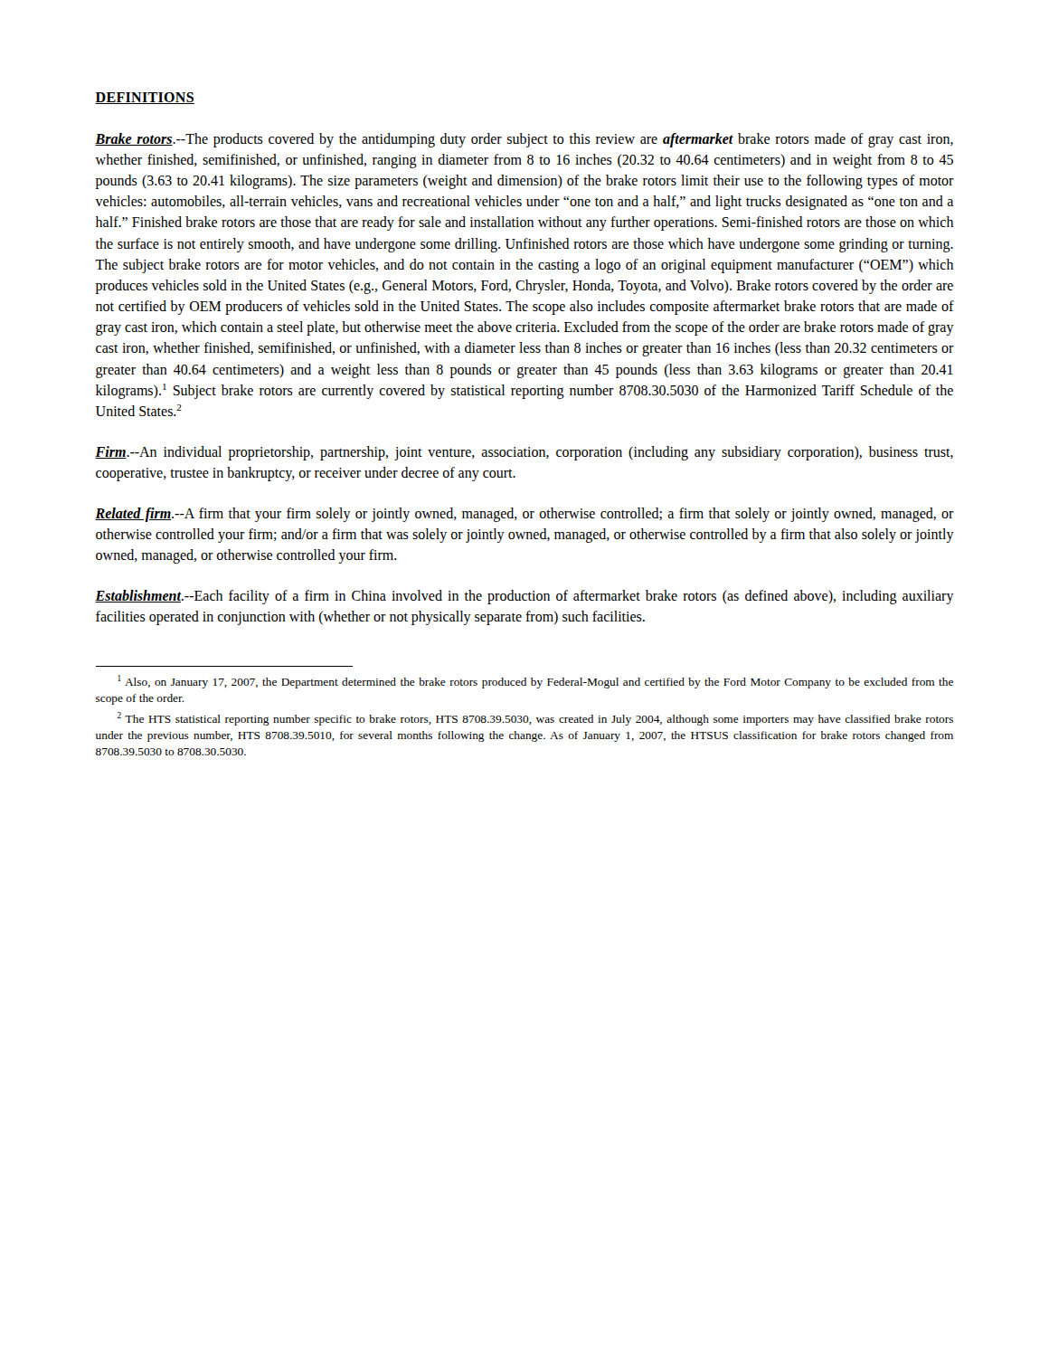DEFINITIONS
Brake rotors.--The products covered by the antidumping duty order subject to this review are aftermarket brake rotors made of gray cast iron, whether finished, semifinished, or unfinished, ranging in diameter from 8 to 16 inches (20.32 to 40.64 centimeters) and in weight from 8 to 45 pounds (3.63 to 20.41 kilograms). The size parameters (weight and dimension) of the brake rotors limit their use to the following types of motor vehicles: automobiles, all-terrain vehicles, vans and recreational vehicles under “one ton and a half,” and light trucks designated as “one ton and a half.” Finished brake rotors are those that are ready for sale and installation without any further operations. Semi-finished rotors are those on which the surface is not entirely smooth, and have undergone some drilling. Unfinished rotors are those which have undergone some grinding or turning. The subject brake rotors are for motor vehicles, and do not contain in the casting a logo of an original equipment manufacturer (“OEM”) which produces vehicles sold in the United States (e.g., General Motors, Ford, Chrysler, Honda, Toyota, and Volvo). Brake rotors covered by the order are not certified by OEM producers of vehicles sold in the United States. The scope also includes composite aftermarket brake rotors that are made of gray cast iron, which contain a steel plate, but otherwise meet the above criteria. Excluded from the scope of the order are brake rotors made of gray cast iron, whether finished, semifinished, or unfinished, with a diameter less than 8 inches or greater than 16 inches (less than 20.32 centimeters or greater than 40.64 centimeters) and a weight less than 8 pounds or greater than 45 pounds (less than 3.63 kilograms or greater than 20.41 kilograms).1 Subject brake rotors are currently covered by statistical reporting number 8708.30.5030 of the Harmonized Tariff Schedule of the United States.2
Firm.--An individual proprietorship, partnership, joint venture, association, corporation (including any subsidiary corporation), business trust, cooperative, trustee in bankruptcy, or receiver under decree of any court.
Related firm.--A firm that your firm solely or jointly owned, managed, or otherwise controlled; a firm that solely or jointly owned, managed, or otherwise controlled your firm; and/or a firm that was solely or jointly owned, managed, or otherwise controlled by a firm that also solely or jointly owned, managed, or otherwise controlled your firm.
Establishment.--Each facility of a firm in China involved in the production of aftermarket brake rotors (as defined above), including auxiliary facilities operated in conjunction with (whether or not physically separate from) such facilities.
1 Also, on January 17, 2007, the Department determined the brake rotors produced by Federal-Mogul and certified by the Ford Motor Company to be excluded from the scope of the order.
2 The HTS statistical reporting number specific to brake rotors, HTS 8708.39.5030, was created in July 2004, although some importers may have classified brake rotors under the previous number, HTS 8708.39.5010, for several months following the change. As of January 1, 2007, the HTSUS classification for brake rotors changed from 8708.39.5030 to 8708.30.5030.